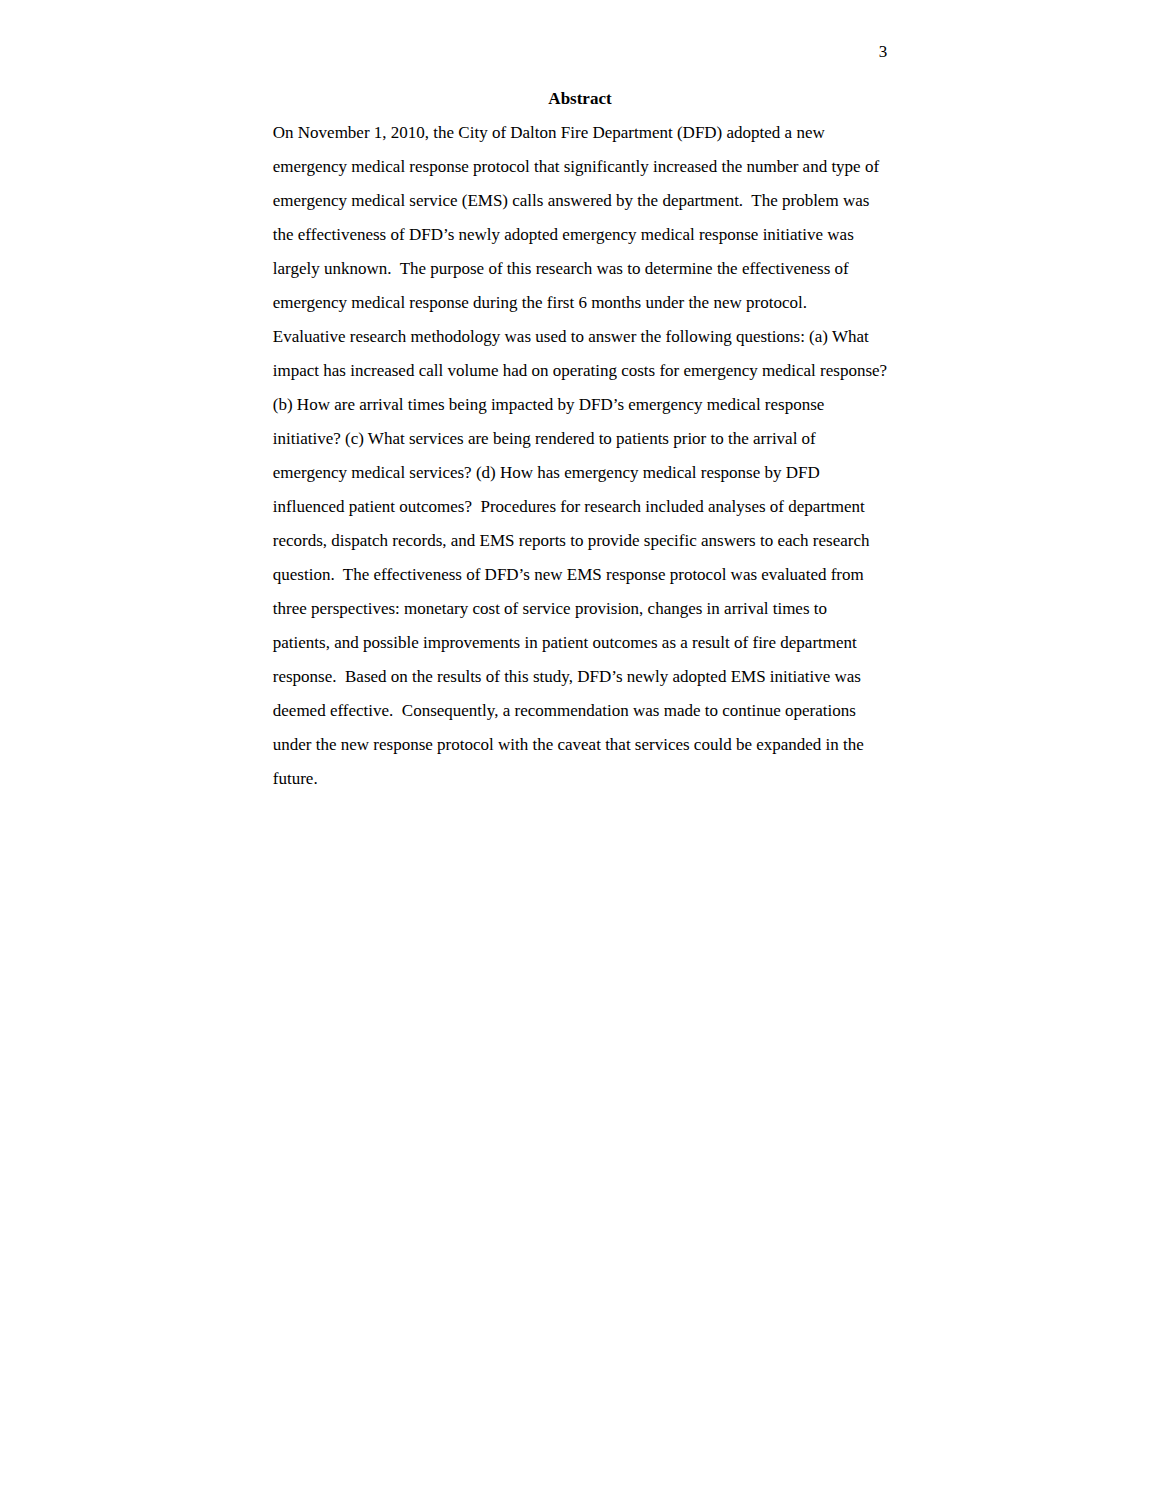3
Abstract
On November 1, 2010, the City of Dalton Fire Department (DFD) adopted a new emergency medical response protocol that significantly increased the number and type of emergency medical service (EMS) calls answered by the department. The problem was the effectiveness of DFD’s newly adopted emergency medical response initiative was largely unknown. The purpose of this research was to determine the effectiveness of emergency medical response during the first 6 months under the new protocol. Evaluative research methodology was used to answer the following questions: (a) What impact has increased call volume had on operating costs for emergency medical response? (b) How are arrival times being impacted by DFD’s emergency medical response initiative? (c) What services are being rendered to patients prior to the arrival of emergency medical services? (d) How has emergency medical response by DFD influenced patient outcomes? Procedures for research included analyses of department records, dispatch records, and EMS reports to provide specific answers to each research question. The effectiveness of DFD’s new EMS response protocol was evaluated from three perspectives: monetary cost of service provision, changes in arrival times to patients, and possible improvements in patient outcomes as a result of fire department response. Based on the results of this study, DFD’s newly adopted EMS initiative was deemed effective. Consequently, a recommendation was made to continue operations under the new response protocol with the caveat that services could be expanded in the future.